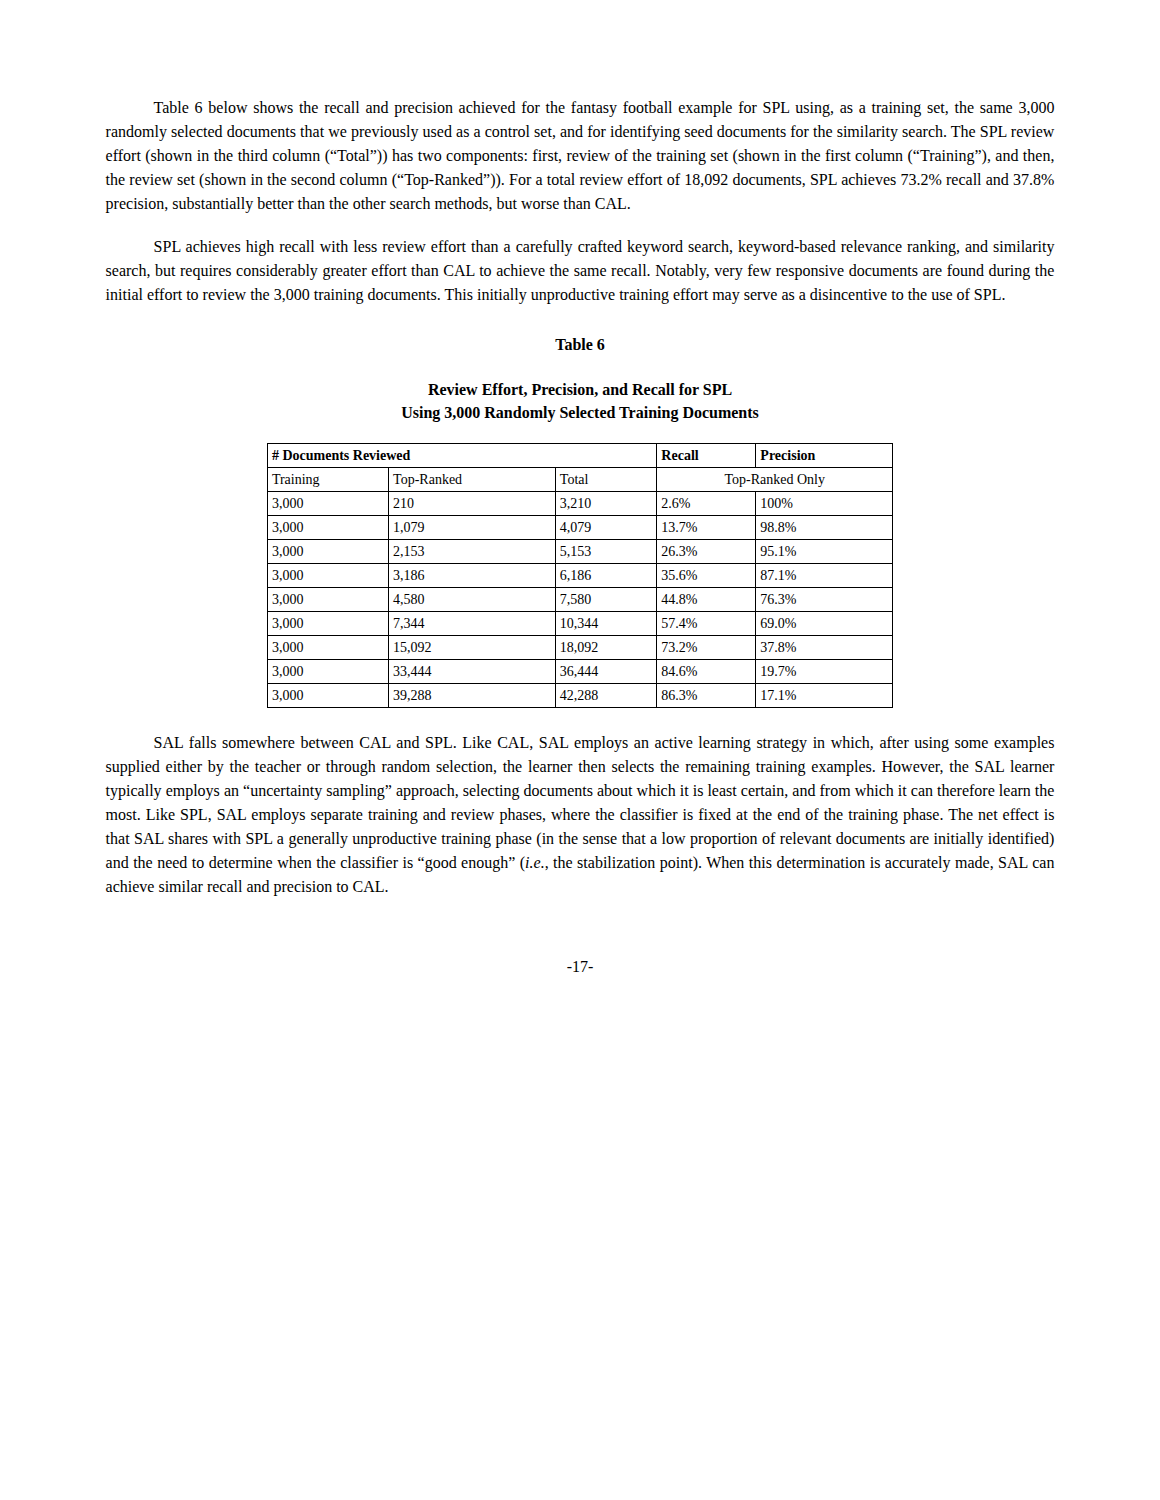Table 6 below shows the recall and precision achieved for the fantasy football example for SPL using, as a training set, the same 3,000 randomly selected documents that we previously used as a control set, and for identifying seed documents for the similarity search. The SPL review effort (shown in the third column (“Total”)) has two components: first, review of the training set (shown in the first column (“Training”), and then, the review set (shown in the second column (“Top-Ranked”)). For a total review effort of 18,092 documents, SPL achieves 73.2% recall and 37.8% precision, substantially better than the other search methods, but worse than CAL.
SPL achieves high recall with less review effort than a carefully crafted keyword search, keyword-based relevance ranking, and similarity search, but requires considerably greater effort than CAL to achieve the same recall. Notably, very few responsive documents are found during the initial effort to review the 3,000 training documents. This initially unproductive training effort may serve as a disincentive to the use of SPL.
Table 6
Review Effort, Precision, and Recall for SPL
Using 3,000 Randomly Selected Training Documents
| # Documents Reviewed | Recall | Precision |
| --- | --- | --- |
| Training | Top-Ranked | Total | Top-Ranked Only |
| 3,000 | 210 | 3,210 | 2.6% | 100% |
| 3,000 | 1,079 | 4,079 | 13.7% | 98.8% |
| 3,000 | 2,153 | 5,153 | 26.3% | 95.1% |
| 3,000 | 3,186 | 6,186 | 35.6% | 87.1% |
| 3,000 | 4,580 | 7,580 | 44.8% | 76.3% |
| 3,000 | 7,344 | 10,344 | 57.4% | 69.0% |
| 3,000 | 15,092 | 18,092 | 73.2% | 37.8% |
| 3,000 | 33,444 | 36,444 | 84.6% | 19.7% |
| 3,000 | 39,288 | 42,288 | 86.3% | 17.1% |
SAL falls somewhere between CAL and SPL. Like CAL, SAL employs an active learning strategy in which, after using some examples supplied either by the teacher or through random selection, the learner then selects the remaining training examples. However, the SAL learner typically employs an “uncertainty sampling” approach, selecting documents about which it is least certain, and from which it can therefore learn the most. Like SPL, SAL employs separate training and review phases, where the classifier is fixed at the end of the training phase. The net effect is that SAL shares with SPL a generally unproductive training phase (in the sense that a low proportion of relevant documents are initially identified) and the need to determine when the classifier is “good enough” (i.e., the stabilization point). When this determination is accurately made, SAL can achieve similar recall and precision to CAL.
-17-